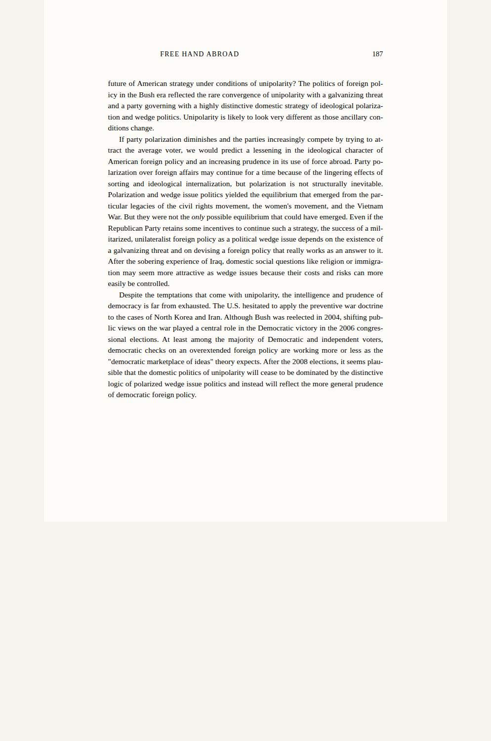Free Hand Abroad 187
future of American strategy under conditions of unipolarity? The politics of foreign policy in the Bush era reflected the rare convergence of unipolarity with a galvanizing threat and a party governing with a highly distinctive domestic strategy of ideological polarization and wedge politics. Unipolarity is likely to look very different as those ancillary conditions change.
If party polarization diminishes and the parties increasingly compete by trying to attract the average voter, we would predict a lessening in the ideological character of American foreign policy and an increasing prudence in its use of force abroad. Party polarization over foreign affairs may continue for a time because of the lingering effects of sorting and ideological internalization, but polarization is not structurally inevitable. Polarization and wedge issue politics yielded the equilibrium that emerged from the particular legacies of the civil rights movement, the women's movement, and the Vietnam War. But they were not the only possible equilibrium that could have emerged. Even if the Republican Party retains some incentives to continue such a strategy, the success of a militarized, unilateralist foreign policy as a political wedge issue depends on the existence of a galvanizing threat and on devising a foreign policy that really works as an answer to it. After the sobering experience of Iraq, domestic social questions like religion or immigration may seem more attractive as wedge issues because their costs and risks can more easily be controlled.
Despite the temptations that come with unipolarity, the intelligence and prudence of democracy is far from exhausted. The U.S. hesitated to apply the preventive war doctrine to the cases of North Korea and Iran. Although Bush was reelected in 2004, shifting public views on the war played a central role in the Democratic victory in the 2006 congressional elections. At least among the majority of Democratic and independent voters, democratic checks on an overextended foreign policy are working more or less as the "democratic marketplace of ideas" theory expects. After the 2008 elections, it seems plausible that the domestic politics of unipolarity will cease to be dominated by the distinctive logic of polarized wedge issue politics and instead will reflect the more general prudence of democratic foreign policy.